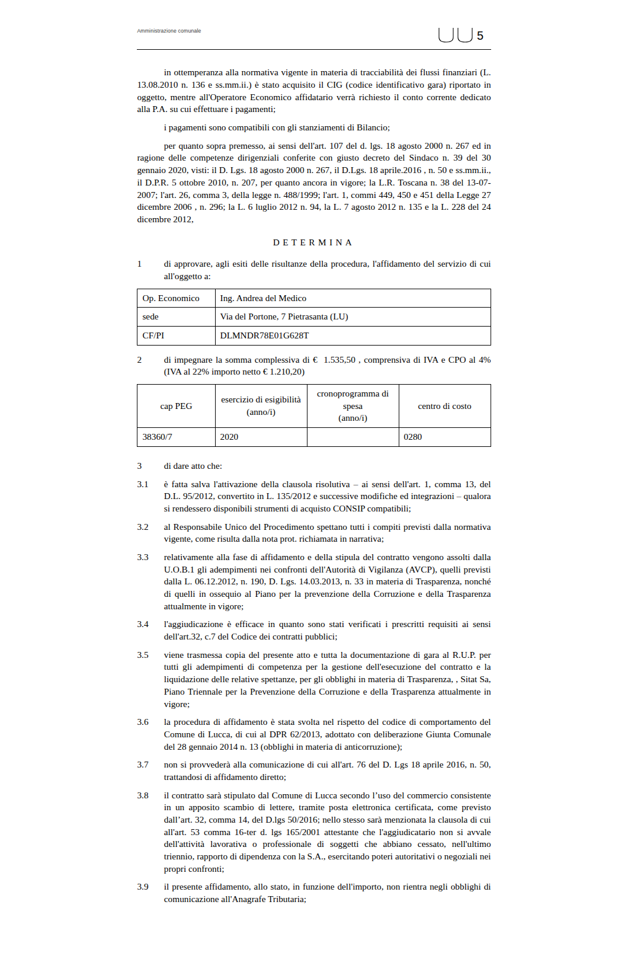Amministrazione comunale
5
in ottemperanza alla normativa vigente in materia di tracciabilità dei flussi finanziari (L. 13.08.2010 n. 136 e ss.mm.ii.) è stato acquisito il CIG (codice identificativo gara) riportato in oggetto, mentre all'Operatore Economico affidatario verrà richiesto il conto corrente dedicato alla P.A. su cui effettuare i pagamenti;
i pagamenti sono compatibili con gli stanziamenti di Bilancio;
per quanto sopra premesso, ai sensi dell'art. 107 del d. lgs. 18 agosto 2000 n. 267 ed in ragione delle competenze dirigenziali conferite con giusto decreto del Sindaco n. 39 del 30 gennaio 2020, visti: il D. Lgs. 18 agosto 2000 n. 267, il D.Lgs. 18 aprile.2016 , n. 50 e ss.mm.ii., il D.P.R. 5 ottobre 2010, n. 207, per quanto ancora in vigore; la L.R. Toscana n. 38 del 13-07-2007; l'art. 26, comma 3, della legge n. 488/1999; l'art. 1, commi 449, 450 e 451 della Legge 27 dicembre 2006 , n. 296; la L. 6 luglio 2012 n. 94, la L. 7 agosto 2012 n. 135 e la L. 228 del 24 dicembre 2012,
DETERMINA
1
di approvare, agli esiti delle risultanze della procedura, l'affidamento del servizio di cui all'oggetto a:
| Op. Economico | Ing. Andrea del Medico |
| sede | Via del Portone, 7 Pietrasanta (LU) |
| CF/PI | DLMNDR78E01G628T |
2
di impegnare la somma complessiva di € 1.535,50 , comprensiva di IVA e CPO al 4% (IVA al 22% importo netto € 1.210,20)
| cap PEG | esercizio di esigibilità (anno/i) | cronoprogramma di spesa (anno/i) | centro di costo |
| --- | --- | --- | --- |
| 38360/7 | 2020 | | 0280 |
3
di dare atto che:
3.1
è fatta salva l'attivazione della clausola risolutiva – ai sensi dell'art. 1, comma 13, del D.L. 95/2012, convertito in L. 135/2012 e successive modifiche ed integrazioni – qualora si rendessero disponibili strumenti di acquisto CONSIP compatibili;
3.2
al Responsabile Unico del Procedimento spettano tutti i compiti previsti dalla normativa vigente, come risulta dalla nota prot. richiamata in narrativa;
3.3
relativamente alla fase di affidamento e della stipula del contratto vengono assolti dalla U.O.B.1 gli adempimenti nei confronti dell'Autorità di Vigilanza (AVCP), quelli previsti dalla L. 06.12.2012, n. 190, D. Lgs. 14.03.2013, n. 33 in materia di Trasparenza, nonché di quelli in ossequio al Piano per la prevenzione della Corruzione e della Trasparenza attualmente in vigore;
3.4
l'aggiudicazione è efficace in quanto sono stati verificati i prescritti requisiti ai sensi dell'art.32, c.7 del Codice dei contratti pubblici;
3.5
viene trasmessa copia del presente atto e tutta la documentazione di gara al R.U.P. per tutti gli adempimenti di competenza per la gestione dell'esecuzione del contratto e la liquidazione delle relative spettanze, per gli obblighi in materia di Trasparenza, , Sitat Sa, Piano Triennale per la Prevenzione della Corruzione e della Trasparenza attualmente in vigore;
3.6
la procedura di affidamento è stata svolta nel rispetto del codice di comportamento del Comune di Lucca, di cui al DPR 62/2013, adottato con deliberazione Giunta Comunale del 28 gennaio 2014 n. 13 (obblighi in materia di anticorruzione);
3.7
non si provvederà alla comunicazione di cui all'art. 76 del D. Lgs 18 aprile 2016, n. 50, trattandosi di affidamento diretto;
3.8
il contratto sarà stipulato dal Comune di Lucca secondo l’uso del commercio consistente in un apposito scambio di lettere, tramite posta elettronica certificata, come previsto dall’art. 32, comma 14, del D.lgs 50/2016; nello stesso sarà menzionata la clausola di cui all'art. 53 comma 16-ter d. lgs 165/2001 attestante che l'aggiudicatario non si avvale dell'attività lavorativa o professionale di soggetti che abbiano cessato, nell'ultimo triennio, rapporto di dipendenza con la S.A., esercitando poteri autoritativi o negoziali nei propri confronti;
3.9
il presente affidamento, allo stato, in funzione dell'importo, non rientra negli obblighi di comunicazione all'Anagrafe Tributaria;